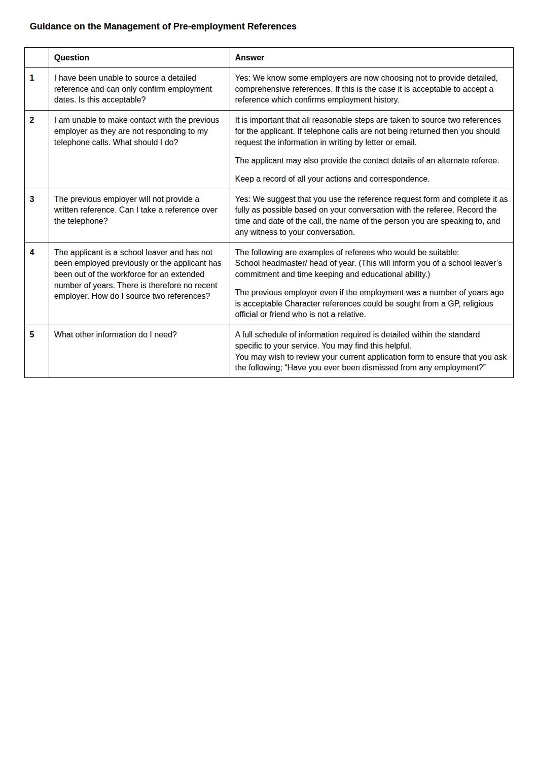Guidance on the Management of Pre-employment References
| | Question | Answer |
| --- | --- | --- |
| 1 | I have been unable to source a detailed reference and can only confirm employment dates. Is this acceptable? | Yes: We know some employers are now choosing not to provide detailed, comprehensive references. If this is the case it is acceptable to accept a reference which confirms employment history. |
| 2 | I am unable to make contact with the previous employer as they are not responding to my telephone calls. What should I do? | It is important that all reasonable steps are taken to source two references for the applicant. If telephone calls are not being returned then you should request the information in writing by letter or email. The applicant may also provide the contact details of an alternate referee. Keep a record of all your actions and correspondence. |
| 3 | The previous employer will not provide a written reference. Can I take a reference over the telephone? | Yes: We suggest that you use the reference request form and complete it as fully as possible based on your conversation with the referee. Record the time and date of the call, the name of the person you are speaking to, and any witness to your conversation. |
| 4 | The applicant is a school leaver and has not been employed previously or the applicant has been out of the workforce for an extended number of years. There is therefore no recent employer. How do I source two references? | The following are examples of referees who would be suitable: School headmaster/ head of year. (This will inform you of a school leaver’s commitment and time keeping and educational ability.) The previous employer even if the employment was a number of years ago is acceptable Character references could be sought from a GP, religious official or friend who is not a relative. |
| 5 | What other information do I need? | A full schedule of information required is detailed within the standard specific to your service. You may find this helpful. You may wish to review your current application form to ensure that you ask the following; “Have you ever been dismissed from any employment?” |